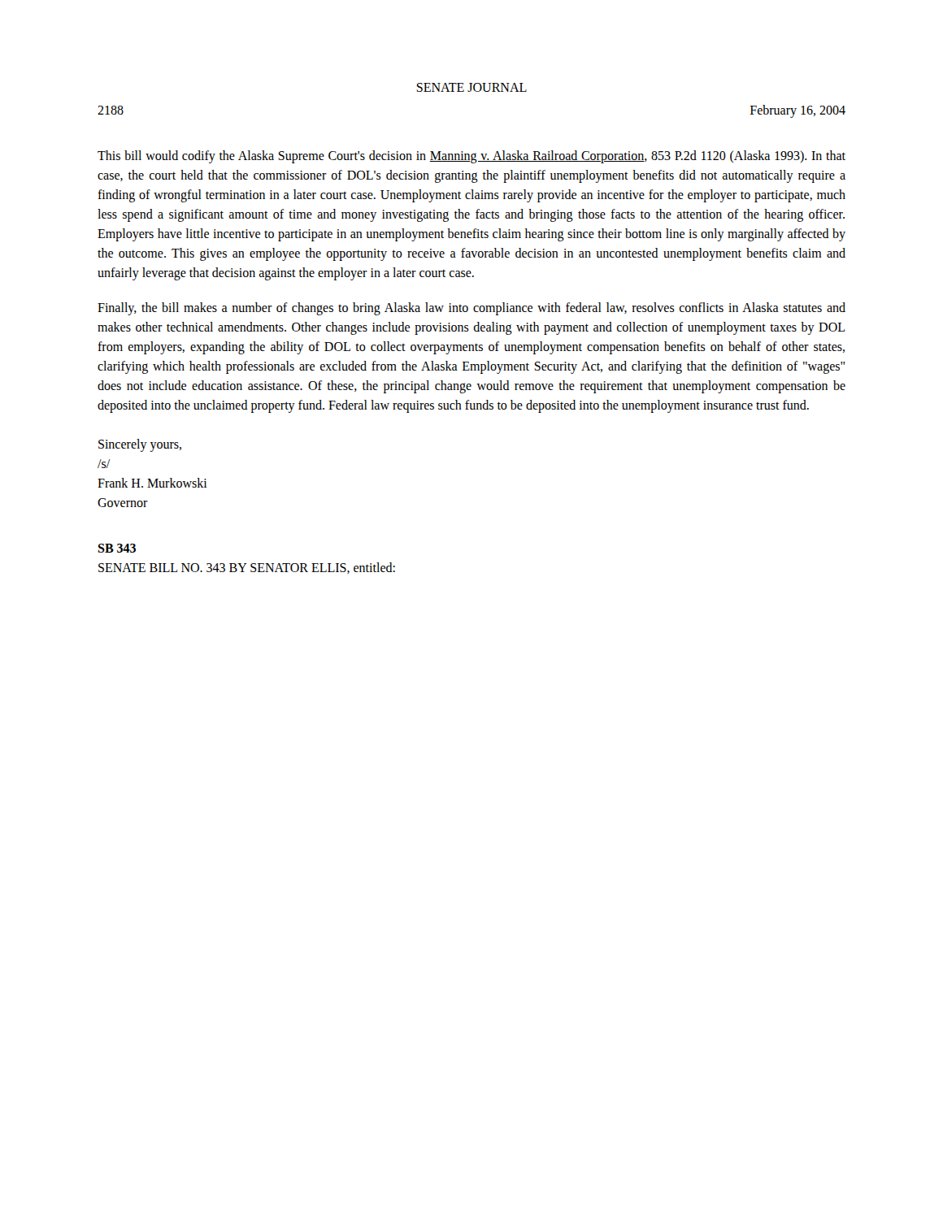SENATE JOURNAL
2188 February 16, 2004
This bill would codify the Alaska Supreme Court's decision in Manning v. Alaska Railroad Corporation, 853 P.2d 1120 (Alaska 1993). In that case, the court held that the commissioner of DOL's decision granting the plaintiff unemployment benefits did not automatically require a finding of wrongful termination in a later court case. Unemployment claims rarely provide an incentive for the employer to participate, much less spend a significant amount of time and money investigating the facts and bringing those facts to the attention of the hearing officer. Employers have little incentive to participate in an unemployment benefits claim hearing since their bottom line is only marginally affected by the outcome. This gives an employee the opportunity to receive a favorable decision in an uncontested unemployment benefits claim and unfairly leverage that decision against the employer in a later court case.
Finally, the bill makes a number of changes to bring Alaska law into compliance with federal law, resolves conflicts in Alaska statutes and makes other technical amendments. Other changes include provisions dealing with payment and collection of unemployment taxes by DOL from employers, expanding the ability of DOL to collect overpayments of unemployment compensation benefits on behalf of other states, clarifying which health professionals are excluded from the Alaska Employment Security Act, and clarifying that the definition of "wages" does not include education assistance. Of these, the principal change would remove the requirement that unemployment compensation be deposited into the unclaimed property fund. Federal law requires such funds to be deposited into the unemployment insurance trust fund.
Sincerely yours,
/s/
Frank H. Murkowski
Governor
SB 343
SENATE BILL NO. 343 BY SENATOR ELLIS, entitled: